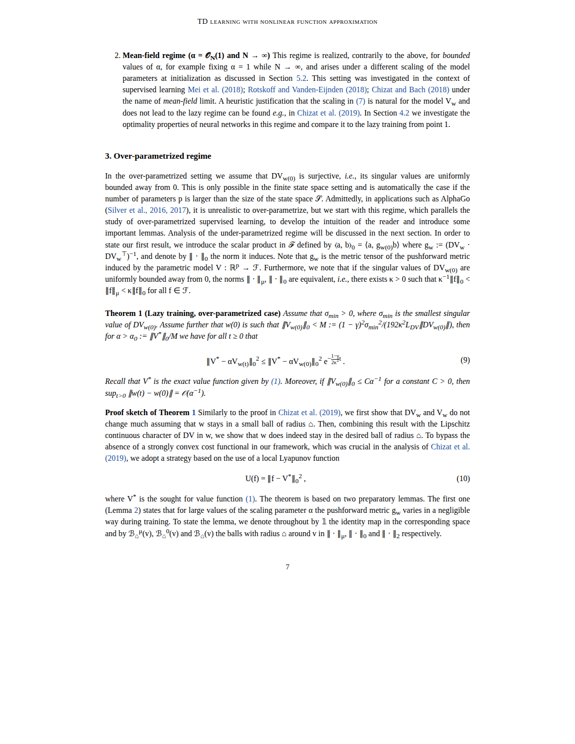TD learning with nonlinear function approximation
Mean-field regime (α = 𝒪N(1) and N → ∞) This regime is realized, contrarily to the above, for bounded values of α, for example fixing α = 1 while N → ∞, and arises under a different scaling of the model parameters at initialization as discussed in Section 5.2. This setting was investigated in the context of supervised learning Mei et al. (2018); Rotskoff and Vanden-Eijnden (2018); Chizat and Bach (2018) under the name of mean-field limit. A heuristic justification that the scaling in (7) is natural for the model Vw and does not lead to the lazy regime can be found e.g., in Chizat et al. (2019). In Section 4.2 we investigate the optimality properties of neural networks in this regime and compare it to the lazy training from point 1.
3. Over-parametrized regime
In the over-parametrized setting we assume that DVw(0) is surjective, i.e., its singular values are uniformly bounded away from 0. This is only possible in the finite state space setting and is automatically the case if the number of parameters p is larger than the size of the state space 𝒮. Admittedly, in applications such as AlphaGo (Silver et al., 2016, 2017), it is unrealistic to over-parametrize, but we start with this regime, which parallels the study of over-parametrized supervised learning, to develop the intuition of the reader and introduce some important lemmas. Analysis of the under-parametrized regime will be discussed in the next section. In order to state our first result, we introduce the scalar product in ℱ defined by ⟨a, b⟩0 = ⟨a, gw(0)b⟩ where gw := (DVw · DVw⊤)−1, and denote by ∥ · ∥0 the norm it induces. Note that gw is the metric tensor of the pushforward metric induced by the parametric model V : ℝp → ℱ. Furthermore, we note that if the singular values of DVw(0) are uniformly bounded away from 0, the norms ∥ · ∥μ, ∥ · ∥0 are equivalent, i.e., there exists κ > 0 such that κ−1∥f∥0 < ∥f∥μ < κ∥f∥0 for all f ∈ ℱ.
Theorem 1 (Lazy training, over-parametrized case) Assume that σmin > 0, where σmin is the smallest singular value of DVw(0). Assume further that w(0) is such that ∥Vw(0)∥0 < M := (1 − γ)2σmin2/(192κ2LDV∥DVw(0)∥), then for α > α0 := ∥V*∥0/M we have for all t ≥ 0 that
∥V* − αVw(t)∥02 ≤ ∥V* − αVw(0)∥02 e−1−γ 2κ2t . (9)
Recall that V* is the exact value function given by (1). Moreover, if ∥Vw(0)∥0 ≤ Cα−1 for a constant C > 0, then supt>0 ∥w(t) − w(0)∥ = 𝒪(α−1).
Proof sketch of Theorem 1 Similarly to the proof in Chizat et al. (2019), we first show that DVw and Vw do not change much assuming that w stays in a small ball of radius ⌂. Then, combining this result with the Lipschitz continuous character of DV in w, we show that w does indeed stay in the desired ball of radius ⌂. To bypass the absence of a strongly convex cost functional in our framework, which was crucial in the analysis of Chizat et al. (2019), we adopt a strategy based on the use of a local Lyapunov function
U(f) = ∥f − V*∥02 , (10)
where V* is the sought for value function (1). The theorem is based on two preparatory lemmas. The first one (Lemma 2) states that for large values of the scaling parameter α the pushforward metric gw varies in a negligible way during training. To state the lemma, we denote throughout by 𝟙 the identity map in the corresponding space and by ℬ⌂μ(v), ℬ⌂0(v) and ℬ⌂(v) the balls with radius ⌂ around v in ∥ · ∥μ, ∥ · ∥0 and ∥ · ∥2 respectively.
7